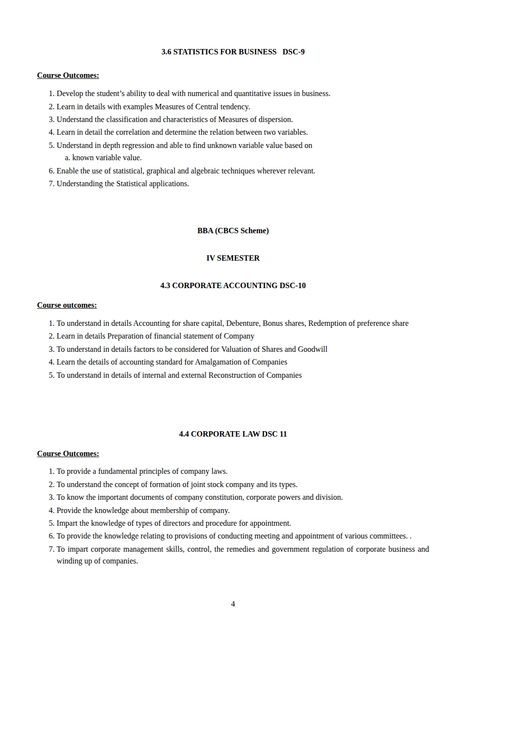3.6 STATISTICS FOR BUSINESS DSC-9
Course Outcomes:
Develop the student’s ability to deal with numerical and quantitative issues in business.
Learn in details with examples Measures of Central tendency.
Understand the classification and characteristics of Measures of dispersion.
Learn in detail the correlation and determine the relation between two variables.
Understand in depth regression and able to find unknown variable value based on
known variable value.
Enable the use of statistical, graphical and algebraic techniques wherever relevant.
Understanding the Statistical applications.
BBA (CBCS Scheme)
IV SEMESTER
4.3 CORPORATE ACCOUNTING DSC-10
Course outcomes:
To understand in details Accounting for share capital, Debenture, Bonus shares, Redemption of preference share
Learn in details Preparation of financial statement of Company
To understand in details factors to be considered for Valuation of Shares and Goodwill
Learn the details of accounting standard for Amalgamation of Companies
To understand in details of internal and external Reconstruction of Companies
4.4 CORPORATE LAW DSC 11
Course Outcomes:
To provide a fundamental principles of company laws.
To understand the concept of formation of joint stock company and its types.
To know the important documents of company constitution, corporate powers and division.
Provide the knowledge about membership of company.
Impart the knowledge of types of directors and procedure for appointment.
To provide the knowledge relating to provisions of conducting meeting and appointment of various committees. .
To impart corporate management skills, control, the remedies and government regulation of corporate business and winding up of companies.
4